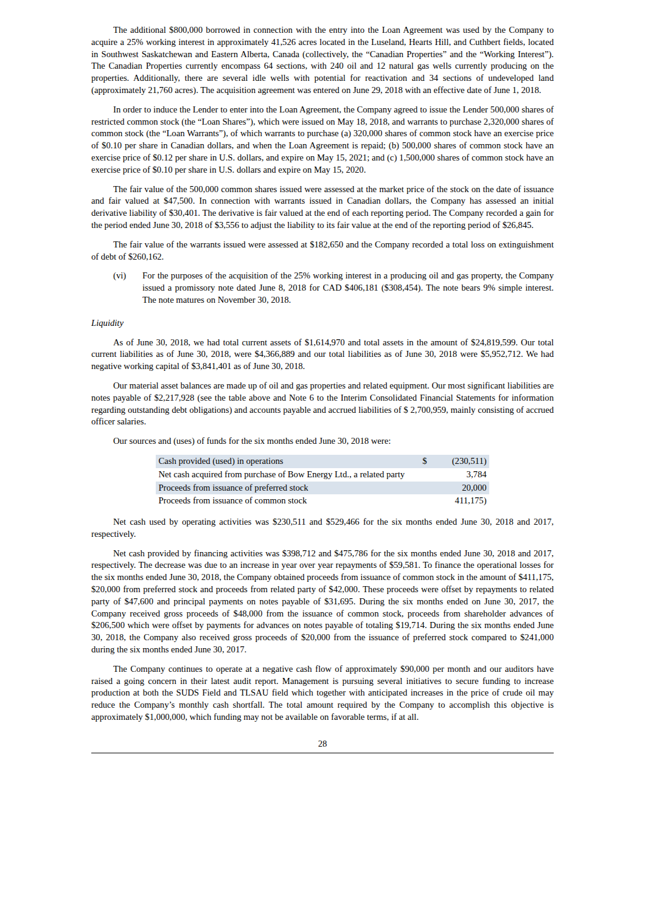The additional $800,000 borrowed in connection with the entry into the Loan Agreement was used by the Company to acquire a 25% working interest in approximately 41,526 acres located in the Luseland, Hearts Hill, and Cuthbert fields, located in Southwest Saskatchewan and Eastern Alberta, Canada (collectively, the “Canadian Properties” and the “Working Interest”). The Canadian Properties currently encompass 64 sections, with 240 oil and 12 natural gas wells currently producing on the properties. Additionally, there are several idle wells with potential for reactivation and 34 sections of undeveloped land (approximately 21,760 acres). The acquisition agreement was entered on June 29, 2018 with an effective date of June 1, 2018.
In order to induce the Lender to enter into the Loan Agreement, the Company agreed to issue the Lender 500,000 shares of restricted common stock (the “Loan Shares”), which were issued on May 18, 2018, and warrants to purchase 2,320,000 shares of common stock (the “Loan Warrants”), of which warrants to purchase (a) 320,000 shares of common stock have an exercise price of $0.10 per share in Canadian dollars, and when the Loan Agreement is repaid; (b) 500,000 shares of common stock have an exercise price of $0.12 per share in U.S. dollars, and expire on May 15, 2021; and (c) 1,500,000 shares of common stock have an exercise price of $0.10 per share in U.S. dollars and expire on May 15, 2020.
The fair value of the 500,000 common shares issued were assessed at the market price of the stock on the date of issuance and fair valued at $47,500. In connection with warrants issued in Canadian dollars, the Company has assessed an initial derivative liability of $30,401. The derivative is fair valued at the end of each reporting period. The Company recorded a gain for the period ended June 30, 2018 of $3,556 to adjust the liability to its fair value at the end of the reporting period of $26,845.
The fair value of the warrants issued were assessed at $182,650 and the Company recorded a total loss on extinguishment of debt of $260,162.
(vi)
For the purposes of the acquisition of the 25% working interest in a producing oil and gas property, the Company issued a promissory note dated June 8, 2018 for CAD $406,181 ($308,454). The note bears 9% simple interest. The note matures on November 30, 2018.
Liquidity
As of June 30, 2018, we had total current assets of $1,614,970 and total assets in the amount of $24,819,599. Our total current liabilities as of June 30, 2018, were $4,366,889 and our total liabilities as of June 30, 2018 were $5,952,712. We had negative working capital of $3,841,401 as of June 30, 2018.
Our material asset balances are made up of oil and gas properties and related equipment. Our most significant liabilities are notes payable of $2,217,928 (see the table above and Note 6 to the Interim Consolidated Financial Statements for information regarding outstanding debt obligations) and accounts payable and accrued liabilities of $ 2,700,959, mainly consisting of accrued officer salaries.
Our sources and (uses) of funds for the six months ended June 30, 2018 were:
| Cash provided (used) in operations | $ | (230,511) |
| Net cash acquired from purchase of Bow Energy Ltd., a related party | | 3,784 |
| Proceeds from issuance of preferred stock | | 20,000 |
| Proceeds from issuance of common stock | | 411,175) |
Net cash used by operating activities was $230,511 and $529,466 for the six months ended June 30, 2018 and 2017, respectively.
Net cash provided by financing activities was $398,712 and $475,786 for the six months ended June 30, 2018 and 2017, respectively. The decrease was due to an increase in year over year repayments of $59,581. To finance the operational losses for the six months ended June 30, 2018, the Company obtained proceeds from issuance of common stock in the amount of $411,175, $20,000 from preferred stock and proceeds from related party of $42,000. These proceeds were offset by repayments to related party of $47,600 and principal payments on notes payable of $31,695. During the six months ended on June 30, 2017, the Company received gross proceeds of $48,000 from the issuance of common stock, proceeds from shareholder advances of $206,500 which were offset by payments for advances on notes payable of totaling $19,714. During the six months ended June 30, 2018, the Company also received gross proceeds of $20,000 from the issuance of preferred stock compared to $241,000 during the six months ended June 30, 2017.
The Company continues to operate at a negative cash flow of approximately $90,000 per month and our auditors have raised a going concern in their latest audit report. Management is pursuing several initiatives to secure funding to increase production at both the SUDS Field and TLSAU field which together with anticipated increases in the price of crude oil may reduce the Company’s monthly cash shortfall. The total amount required by the Company to accomplish this objective is approximately $1,000,000, which funding may not be available on favorable terms, if at all.
28